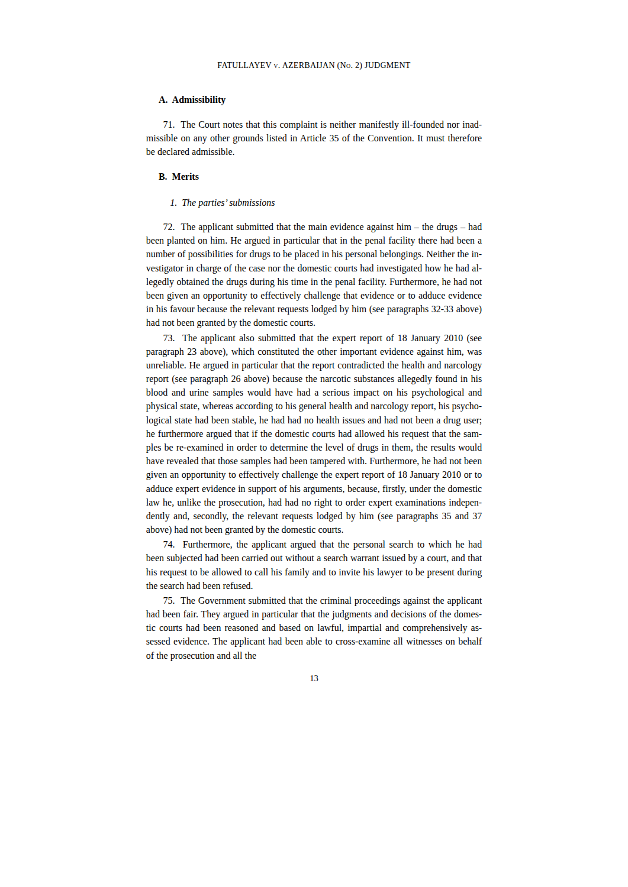FATULLAYEV v. AZERBAIJAN (No. 2) JUDGMENT
A. Admissibility
71. The Court notes that this complaint is neither manifestly ill-founded nor inadmissible on any other grounds listed in Article 35 of the Convention. It must therefore be declared admissible.
B. Merits
1. The parties’ submissions
72. The applicant submitted that the main evidence against him – the drugs – had been planted on him. He argued in particular that in the penal facility there had been a number of possibilities for drugs to be placed in his personal belongings. Neither the investigator in charge of the case nor the domestic courts had investigated how he had allegedly obtained the drugs during his time in the penal facility. Furthermore, he had not been given an opportunity to effectively challenge that evidence or to adduce evidence in his favour because the relevant requests lodged by him (see paragraphs 32-33 above) had not been granted by the domestic courts.
73. The applicant also submitted that the expert report of 18 January 2010 (see paragraph 23 above), which constituted the other important evidence against him, was unreliable. He argued in particular that the report contradicted the health and narcology report (see paragraph 26 above) because the narcotic substances allegedly found in his blood and urine samples would have had a serious impact on his psychological and physical state, whereas according to his general health and narcology report, his psychological state had been stable, he had had no health issues and had not been a drug user; he furthermore argued that if the domestic courts had allowed his request that the samples be re-examined in order to determine the level of drugs in them, the results would have revealed that those samples had been tampered with. Furthermore, he had not been given an opportunity to effectively challenge the expert report of 18 January 2010 or to adduce expert evidence in support of his arguments, because, firstly, under the domestic law he, unlike the prosecution, had had no right to order expert examinations independently and, secondly, the relevant requests lodged by him (see paragraphs 35 and 37 above) had not been granted by the domestic courts.
74. Furthermore, the applicant argued that the personal search to which he had been subjected had been carried out without a search warrant issued by a court, and that his request to be allowed to call his family and to invite his lawyer to be present during the search had been refused.
75. The Government submitted that the criminal proceedings against the applicant had been fair. They argued in particular that the judgments and decisions of the domestic courts had been reasoned and based on lawful, impartial and comprehensively assessed evidence. The applicant had been able to cross-examine all witnesses on behalf of the prosecution and all the
13